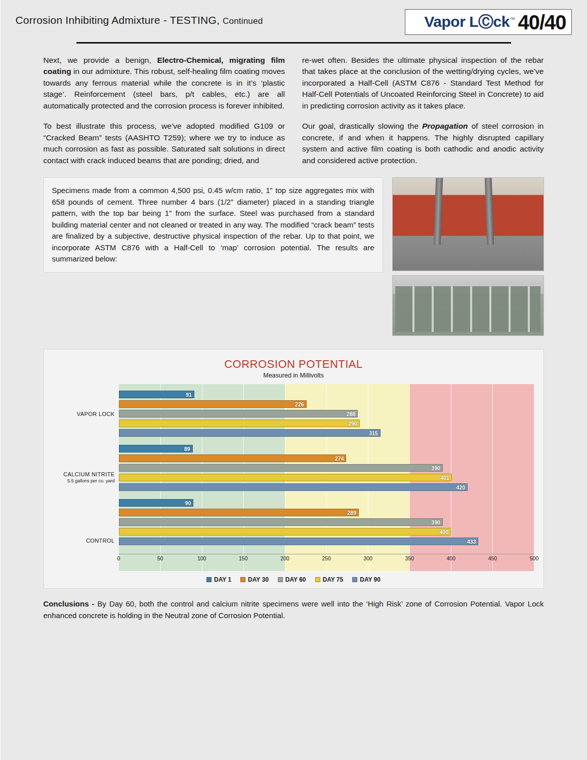Corrosion Inhibiting Admixture - TESTING, Continued
Vapor LⒸck™ 40/40
Next, we provide a benign, Electro-Chemical, migrating film coating in our admixture. This robust, self-healing film coating moves towards any ferrous material while the concrete is in it’s ‘plastic stage’. Reinforcement (steel bars, p/t cables, etc.) are all automatically protected and the corrosion process is forever inhibited.
To best illustrate this process, we’ve adopted modified G109 or “Cracked Beam” tests (AASHTO T259); where we try to induce as much corrosion as fast as possible. Saturated salt solutions in direct contact with crack induced beams that are ponding; dried, and
re-wet often. Besides the ultimate physical inspection of the rebar that takes place at the conclusion of the wetting/drying cycles, we’ve incorporated a Half-Cell (ASTM C876 - Standard Test Method for Half-Cell Potentials of Uncoated Reinforcing Steel in Concrete) to aid in predicting corrosion activity as it takes place.
Our goal, drastically slowing the Propagation of steel corrosion in concrete, if and when it happens. The highly disrupted capillary system and active film coating is both cathodic and anodic activity and considered active protection.
Specimens made from a common 4,500 psi, 0.45 w/cm ratio, 1” top size aggregates mix with 658 pounds of cement. Three number 4 bars (1/2” diameter) placed in a standing triangle pattern, with the top bar being 1” from the surface. Steel was purchased from a standard building material center and not cleaned or treated in any way. The modified “crack beam” tests are finalized by a subjective, destructive physical inspection of the rebar. Up to that point, we incorporate ASTM C876 with a Half-Cell to ‘map’ corrosion potential. The results are summarized below:
CORROSION POTENTIAL
Measured in Millivolts
VAPOR LOCK
CALCIUM NITRITE5.5 gallons per cu. yard
CONTROL
91
226
288
290
315
89
274
390
401
420
90
289
390
400
433
0 50 100 150 200 250 300 350 400 450 500
Low Risk = less than 10%
Medium Risk
High Risk = greater than 90%
DAY 1
DAY 30
DAY 60
DAY 75
DAY 90
Conclusions - By Day 60, both the control and calcium nitrite specimens were well into the ‘High Risk’ zone of Corrosion Potential. Vapor Lock enhanced concrete is holding in the Neutral zone of Corrosion Potential.